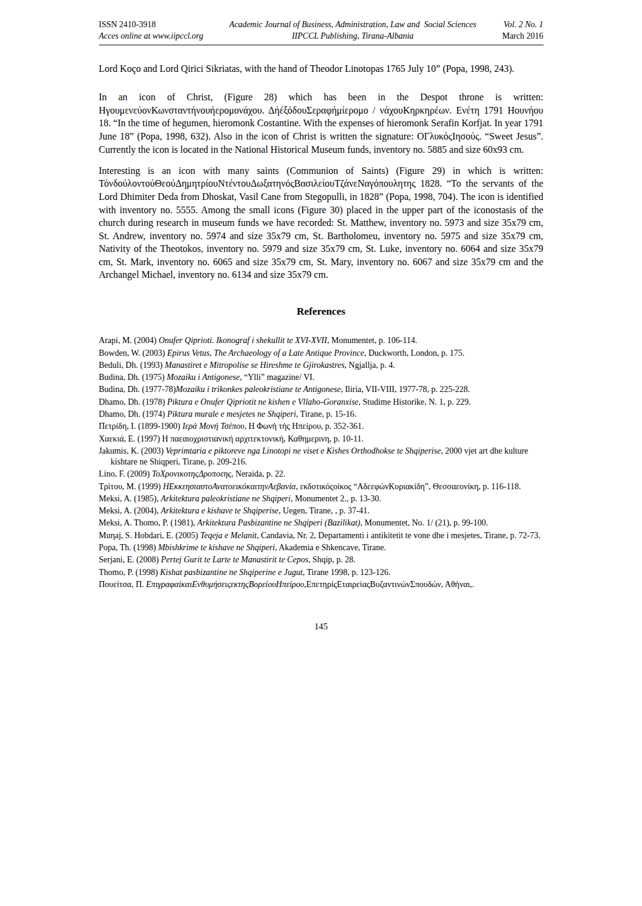ISSN 2410-3918 Acces online at www.iipccl.org
Academic Journal of Business, Administration, Law and Social Sciences IIPCCL Publishing, Tirana-Albania
Vol. 2 No. 1 March 2016
Lord Koço and Lord Qirici Sikriatas, with the hand of Theodor Linotopas 1765 July 10” (Popa, 1998, 243).
In an icon of Christ, (Figure 28) which has been in the Despot throne is written: ΗγουμενεύονΚωνσταντήνουήερομονάχου. ΔήέξόδουΣεραφήμίερομο / νάχουΚηρκηρέων. Ενέτη 1791 Ηουνήου 18. “In the time of hegumen, hieromonk Costantine. With the expenses of hieromonk Serafin Korfjat. In year 1791 June 18” (Popa, 1998, 632). Also in the icon of Christ is written the signature: ΟΓλυκόςΙησούς. “Sweet Jesus”. Currently the icon is located in the National Historical Museum funds, inventory no. 5885 and size 60x93 cm.
Interesting is an icon with many saints (Communion of Saints) (Figure 29) in which is written: ΤόνδούλοντούΘεούΔημητρίουΝτέντουΔωξατηνόςΒασιλείουΤζάνεΝαγόπουλητης 1828. “To the servants of the Lord Dhimiter Deda from Dhoskat, Vasil Cane from Stegopulli, in 1828” (Popa, 1998, 704). The icon is identified with inventory no. 5555. Among the small icons (Figure 30) placed in the upper part of the iconostasis of the church during research in museum funds we have recorded: St. Matthew, inventory no. 5973 and size 35x79 cm, St. Andrew, inventory no. 5974 and size 35x79 cm, St. Bartholomeu, inventory no. 5975 and size 35x79 cm, Nativity of the Theotokos, inventory no. 5979 and size 35x79 cm, St. Luke, inventory no. 6064 and size 35x79 cm, St. Mark, inventory no. 6065 and size 35x79 cm, St. Mary, inventory no. 6067 and size 35x79 cm and the Archangel Michael, inventory no. 6134 and size 35x79 cm.
References
Arapi, M. (2004) Onufer Qiprioti. Ikonograf i shekullit te XVI-XVII, Monumentet, p. 106-114.
Bowden, W. (2003) Epirus Vetus, The Archaeology of a Late Antique Province, Duckworth, London, p. 175.
Beduli, Dh. (1993) Manastiret e Mitropolise se Hireshme te Gjirokastres, Ngjallja, p. 4.
Budina, Dh. (1975) Mozaiku i Antigonese, “Ylli” magazine/ VI.
Budina, Dh. (1977-78)Mozaiku i trikonkes paleokristiane te Antigonese, Iliria, VII-VIII, 1977-78, p. 225-228.
Dhamo, Dh. (1978) Piktura e Onufer Qipriotit ne kishen e Vllaho-Goranxise, Studime Historike, N. 1, p. 229.
Dhamo, Dh. (1974) Piktura murale e mesjetes ne Shqiperi, Tirane, p. 15-16.
Πετρίδη, Ι. (1899-1900) Ιερά Μονή Τσέπου, Η Φωνή τής Ηπείρου, p. 352-361.
Χαεκιά, Ε. (1997) Η παεαιοχριστιανική αρχιτεκτονική, Καθημερινη, p. 10-11.
Jakumis, K. (2003) Veprimtaria e piktoreve nga Linotopi ne viset e Kishes Orthodhokse te Shqiperise, 2000 vjet art dhe kulture kishtare ne Shiqperi, Tirane, p. 209-216.
Lino, F. (2009) ΤοΧρονικοτηςΔροποεης, Neraida, p. 22.
Τρίτου, Μ. (1999) ΗΕκκεησιαστοΑνατοεικόκαιτηνΑεβανία, εκδοτικόςοίκος “ΑδεεφώνΚυριακίδη”, Θεσσαεονίκη, p. 116-118.
Meksi, A. (1985), Arkitektura paleokristiane ne Shqiperi, Monumentet 2., p. 13-30.
Meksi, A. (2004), Arkitektura e kishave te Shqiperise, Uegen, Tirane, , p. 37-41.
Meksi, A. Thomo, P. (1981), Arkitektura Pasbizantine ne Shqiperi (Bazilikat), Monumentet, No. 1/ (21), p. 99-100.
Muηaj, S. Hobdari, E. (2005) Teqeja e Melanit, Candavia, Nr. 2, Departamenti i antikitetit te vone dhe i mesjetes, Tirane, p. 72-73.
Popa, Th. (1998) Mbishkrime te kishave ne Shqiperi, Akademia e Shkencave, Tirane.
Serjani, E. (2008) Pertej Gurit te Larte te Manastirit te Cepos, Shqip, p. 28.
Thomo, P. (1998) Kishat pasbizantine ne Shqiperine e Jugut, Tirane 1998, p. 123-126.
Πουείτσα, Π. ΕπιγραφαίκαιΕνθυμήσειςεκτηςΒορείουΗπείρου,ΕπετηρίςΕταιρείαςΒυζαντινώνΣπουδών, Αθήναι,.
145